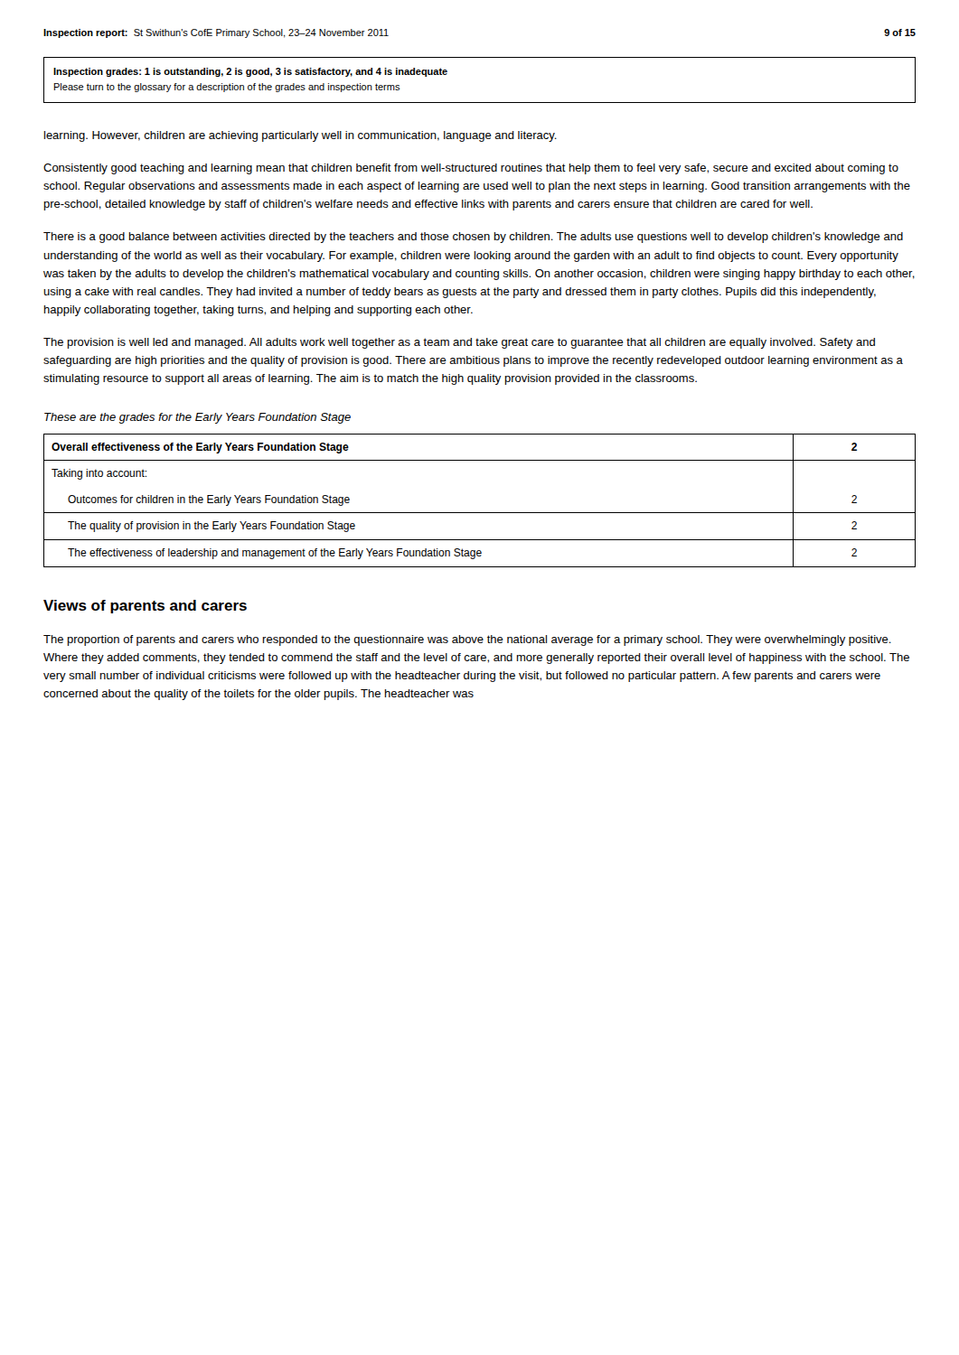Inspection report: St Swithun's CofE Primary School, 23–24 November 2011
9 of 15
Inspection grades: 1 is outstanding, 2 is good, 3 is satisfactory, and 4 is inadequate
Please turn to the glossary for a description of the grades and inspection terms
learning. However, children are achieving particularly well in communication, language and literacy.
Consistently good teaching and learning mean that children benefit from well-structured routines that help them to feel very safe, secure and excited about coming to school. Regular observations and assessments made in each aspect of learning are used well to plan the next steps in learning. Good transition arrangements with the pre-school, detailed knowledge by staff of children's welfare needs and effective links with parents and carers ensure that children are cared for well.
There is a good balance between activities directed by the teachers and those chosen by children. The adults use questions well to develop children's knowledge and understanding of the world as well as their vocabulary. For example, children were looking around the garden with an adult to find objects to count. Every opportunity was taken by the adults to develop the children's mathematical vocabulary and counting skills. On another occasion, children were singing happy birthday to each other, using a cake with real candles. They had invited a number of teddy bears as guests at the party and dressed them in party clothes. Pupils did this independently, happily collaborating together, taking turns, and helping and supporting each other.
The provision is well led and managed. All adults work well together as a team and take great care to guarantee that all children are equally involved. Safety and safeguarding are high priorities and the quality of provision is good. There are ambitious plans to improve the recently redeveloped outdoor learning environment as a stimulating resource to support all areas of learning. The aim is to match the high quality provision provided in the classrooms.
These are the grades for the Early Years Foundation Stage
| Overall effectiveness of the Early Years Foundation Stage | 2 |
| Taking into account: | |
| Outcomes for children in the Early Years Foundation Stage | 2 |
| The quality of provision in the Early Years Foundation Stage | 2 |
| The effectiveness of leadership and management of the Early Years Foundation Stage | 2 |
Views of parents and carers
The proportion of parents and carers who responded to the questionnaire was above the national average for a primary school. They were overwhelmingly positive. Where they added comments, they tended to commend the staff and the level of care, and more generally reported their overall level of happiness with the school. The very small number of individual criticisms were followed up with the headteacher during the visit, but followed no particular pattern. A few parents and carers were concerned about the quality of the toilets for the older pupils. The headteacher was